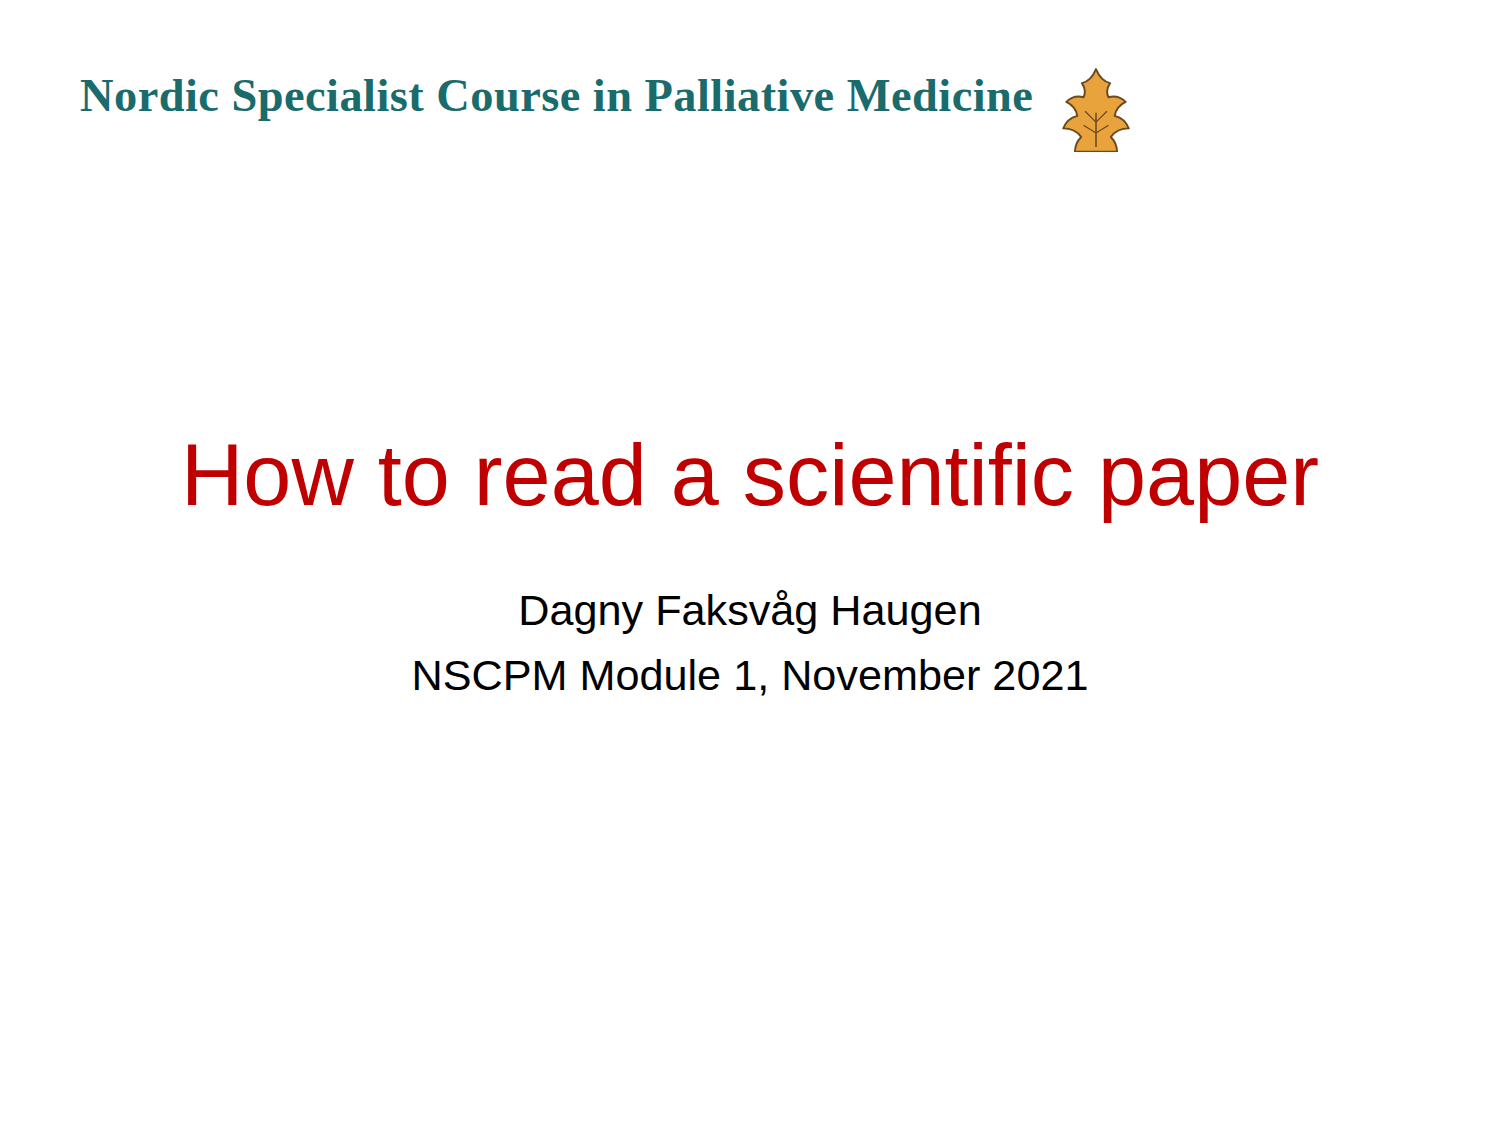Nordic Specialist Course in Palliative Medicine
How to read a scientific paper
Dagny Faksvåg Haugen
NSCPM Module 1, November 2021